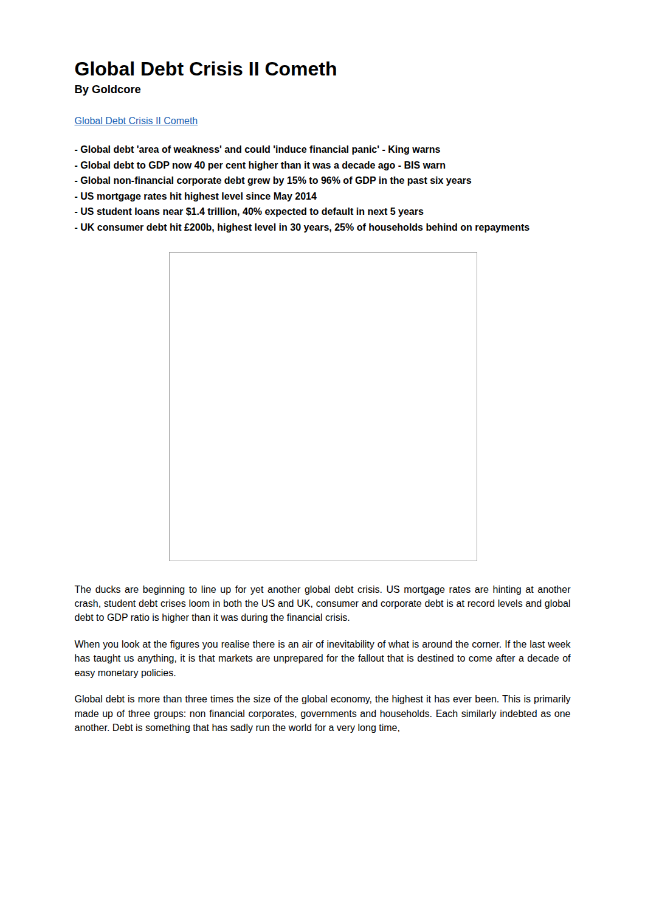Global Debt Crisis II Cometh
By Goldcore
Global Debt Crisis II Cometh
- Global debt 'area of weakness' and could 'induce financial panic' - King warns
- Global debt to GDP now 40 per cent higher than it was a decade ago - BIS warn
- Global non-financial corporate debt grew by 15% to 96% of GDP in the past six years
- US mortgage rates hit highest level since May 2014
- US student loans near $1.4 trillion, 40% expected to default in next 5 years
- UK consumer debt hit £200b, highest level in 30 years, 25% of households behind on repayments
The ducks are beginning to line up for yet another global debt crisis. US mortgage rates are hinting at another crash, student debt crises loom in both the US and UK, consumer and corporate debt is at record levels and global debt to GDP ratio is higher than it was during the financial crisis.
When you look at the figures you realise there is an air of inevitability of what is around the corner. If the last week has taught us anything, it is that markets are unprepared for the fallout that is destined to come after a decade of easy monetary policies.
Global debt is more than three times the size of the global economy, the highest it has ever been. This is primarily made up of three groups: non financial corporates, governments and households. Each similarly indebted as one another. Debt is something that has sadly run the world for a very long time,